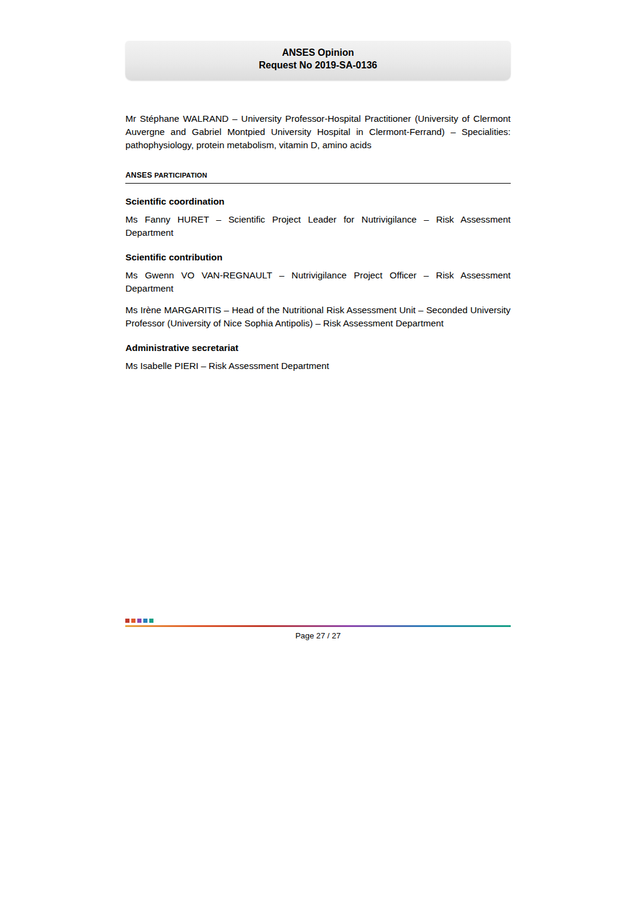ANSES Opinion
Request No 2019-SA-0136
Mr Stéphane WALRAND – University Professor-Hospital Practitioner (University of Clermont Auvergne and Gabriel Montpied University Hospital in Clermont-Ferrand) – Specialities: pathophysiology, protein metabolism, vitamin D, amino acids
ANSES PARTICIPATION
Scientific coordination
Ms Fanny HURET – Scientific Project Leader for Nutrivigilance – Risk Assessment Department
Scientific contribution
Ms Gwenn VO VAN-REGNAULT – Nutrivigilance Project Officer – Risk Assessment Department
Ms Irène MARGARITIS – Head of the Nutritional Risk Assessment Unit – Seconded University Professor (University of Nice Sophia Antipolis) – Risk Assessment Department
Administrative secretariat
Ms Isabelle PIERI – Risk Assessment Department
Page 27 / 27